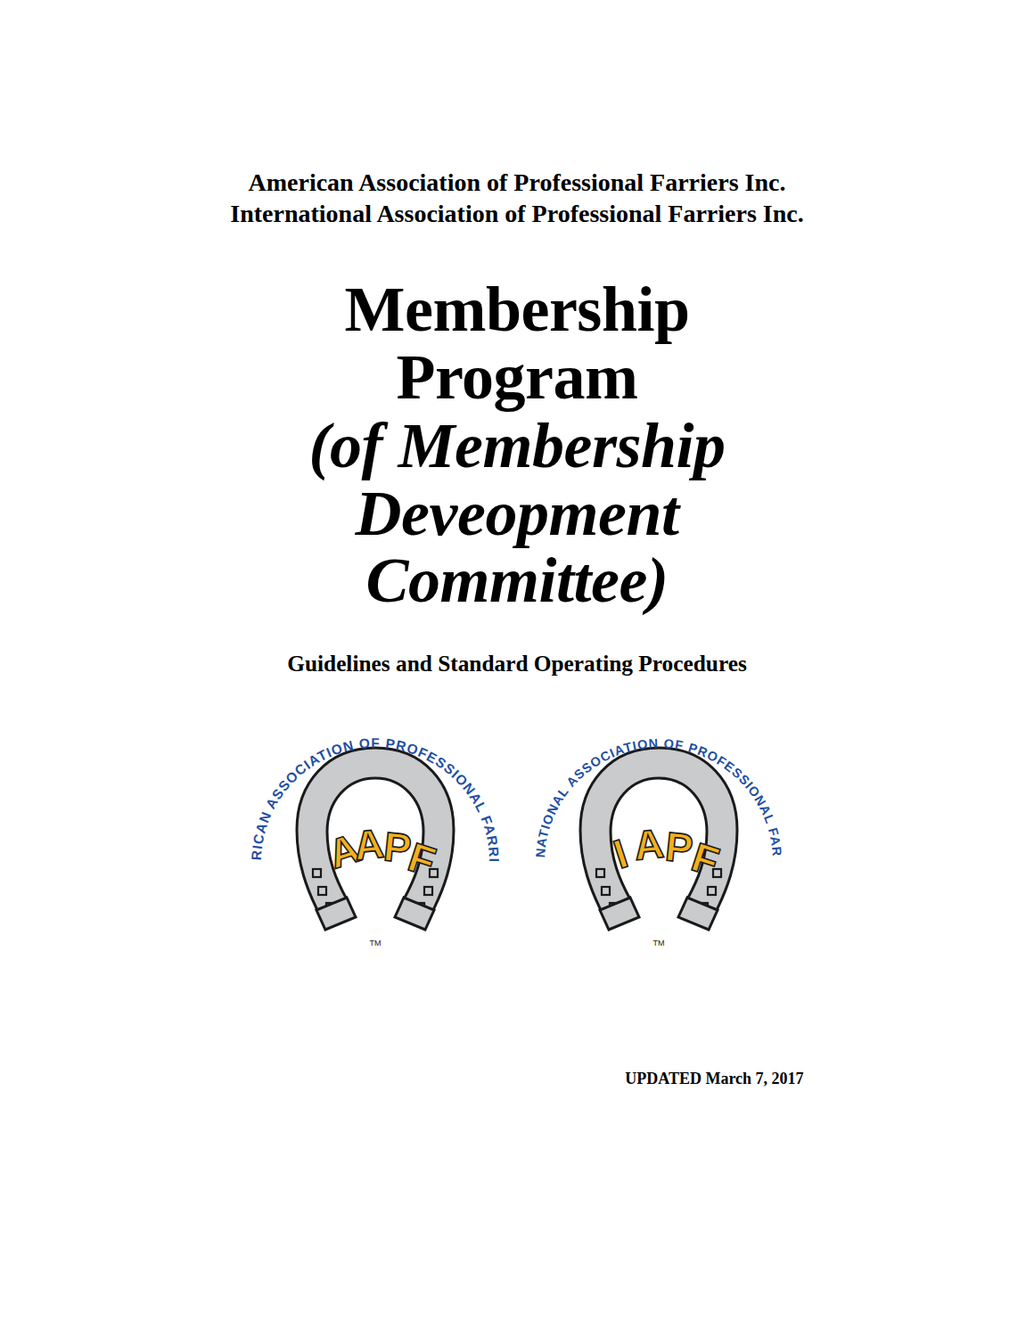American Association of Professional Farriers Inc.
International Association of Professional Farriers Inc.
Membership Program (of Membership Deveopment Committee)
Guidelines and Standard Operating Procedures
A A P F AMERICAN ASSOCIATION OF PROFESSIONAL FARRIERS TM I A P F INTERNATIONAL ASSOCIATION OF PROFESSIONAL FARRIERS TM
UPDATED March 7, 2017